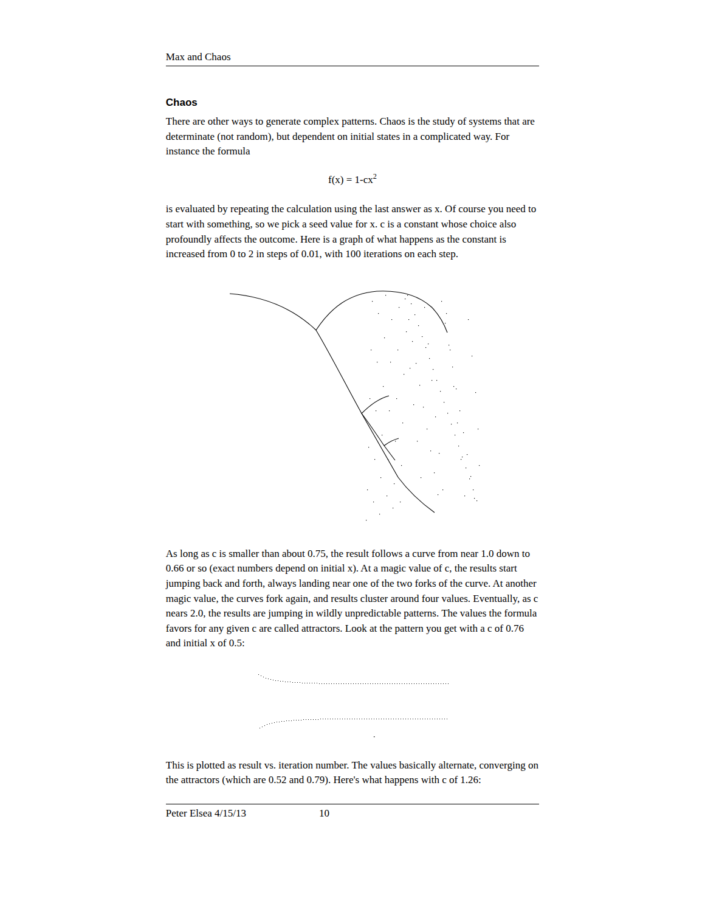Max and Chaos
Chaos
There are other ways to generate complex patterns. Chaos is the study of systems that are determinate (not random), but dependent on initial states in a complicated way. For instance the formula
f(x) = 1-cx2
is evaluated by repeating the calculation using the last answer as x. Of course you need to start with something, so we pick a seed value for x. c is a constant whose choice also profoundly affects the outcome. Here is a graph of what happens as the constant is increased from 0 to 2 in steps of 0.01, with 100 iterations on each step.
As long as c is smaller than about 0.75, the result follows a curve from near 1.0 down to 0.66 or so (exact numbers depend on initial x). At a magic value of c, the results start jumping back and forth, always landing near one of the two forks of the curve. At another magic value, the curves fork again, and results cluster around four values. Eventually, as c nears 2.0, the results are jumping in wildly unpredictable patterns. The values the formula favors for any given c are called attractors. Look at the pattern you get with a c of 0.76 and initial x of 0.5:
This is plotted as result vs. iteration number. The values basically alternate, converging on the attractors (which are 0.52 and 0.79). Here's what happens with c of 1.26:
Peter Elsea 4/15/13
10